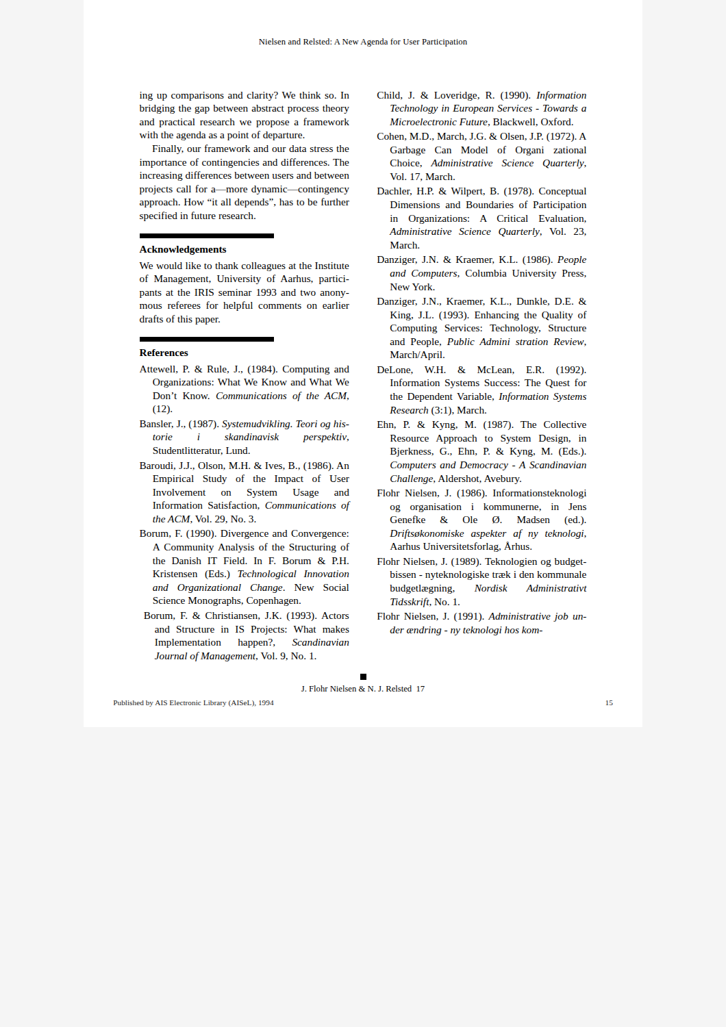Nielsen and Relsted: A New Agenda for User Participation
ing up comparisons and clarity? We think so. In bridging the gap between abstract process theory and practical research we propose a framework with the agenda as a point of departure.
Finally, our framework and our data stress the importance of contingencies and differences. The increasing differences between users and between projects call for a—more dynamic—contingency approach. How “it all depends”, has to be further specified in future research.
Acknowledgements
We would like to thank colleagues at the Institute of Management, University of Aarhus, participants at the IRIS seminar 1993 and two anonymous referees for helpful comments on earlier drafts of this paper.
References
Attewell, P. & Rule, J., (1984). Computing and Organizations: What We Know and What We Don’t Know. Communications of the ACM, (12).
Bansler, J., (1987). Systemudvikling. Teori og historie i skandinavisk perspektiv, Studentlitteratur, Lund.
Baroudi, J.J., Olson, M.H. & Ives, B., (1986). An Empirical Study of the Impact of User Involvement on System Usage and Information Satisfaction, Communications of the ACM, Vol. 29, No. 3.
Borum, F. (1990). Divergence and Convergence: A Community Analysis of the Structuring of the Danish IT Field. In F. Borum & P.H. Kristensen (Eds.) Technological Innovation and Organizational Change. New Social Science Monographs, Copenhagen.
Borum, F. & Christiansen, J.K. (1993). Actors and Structure in IS Projects: What makes Implementation happen?, Scandinavian Journal of Management, Vol. 9, No. 1.
Child, J. & Loveridge, R. (1990). Information Technology in European Services - Towards a Microelectronic Future, Blackwell, Oxford.
Cohen, M.D., March, J.G. & Olsen, J.P. (1972). A Garbage Can Model of Organi zational Choice, Administrative Science Quarterly, Vol. 17, March.
Dachler, H.P. & Wilpert, B. (1978). Conceptual Dimensions and Boundaries of Participation in Organizations: A Critical Evaluation, Administrative Science Quarterly, Vol. 23, March.
Danziger, J.N. & Kraemer, K.L. (1986). People and Computers, Columbia University Press, New York.
Danziger, J.N., Kraemer, K.L., Dunkle, D.E. & King, J.L. (1993). Enhancing the Quality of Computing Services: Technology, Structure and People, Public Admini stration Review, March/April.
DeLone, W.H. & McLean, E.R. (1992). Information Systems Success: The Quest for the Dependent Variable, Information Systems Research (3:1), March.
Ehn, P. & Kyng, M. (1987). The Collective Resource Approach to System Design, in Bjerkness, G., Ehn, P. & Kyng, M. (Eds.). Computers and Democracy - A Scandinavian Challenge, Aldershot, Avebury.
Flohr Nielsen, J. (1986). Informationsteknologi og organisation i kommunerne, in Jens Genefke & Ole Ø. Madsen (ed.). Driftsøkonomiske aspekter af ny teknologi, Aarhus Universitetsforlag, Århus.
Flohr Nielsen, J. (1989). Teknologien og budgetbissen - nyteknologiske træk i den kommunale budgetlægning, Nordisk Administrativt Tidsskrift, No. 1.
Flohr Nielsen, J. (1991). Administrative job under ændring - ny teknologi hos kom-
J. Flohr Nielsen & N. J. Relsted 17
Published by AIS Electronic Library (AISeL), 1994 15